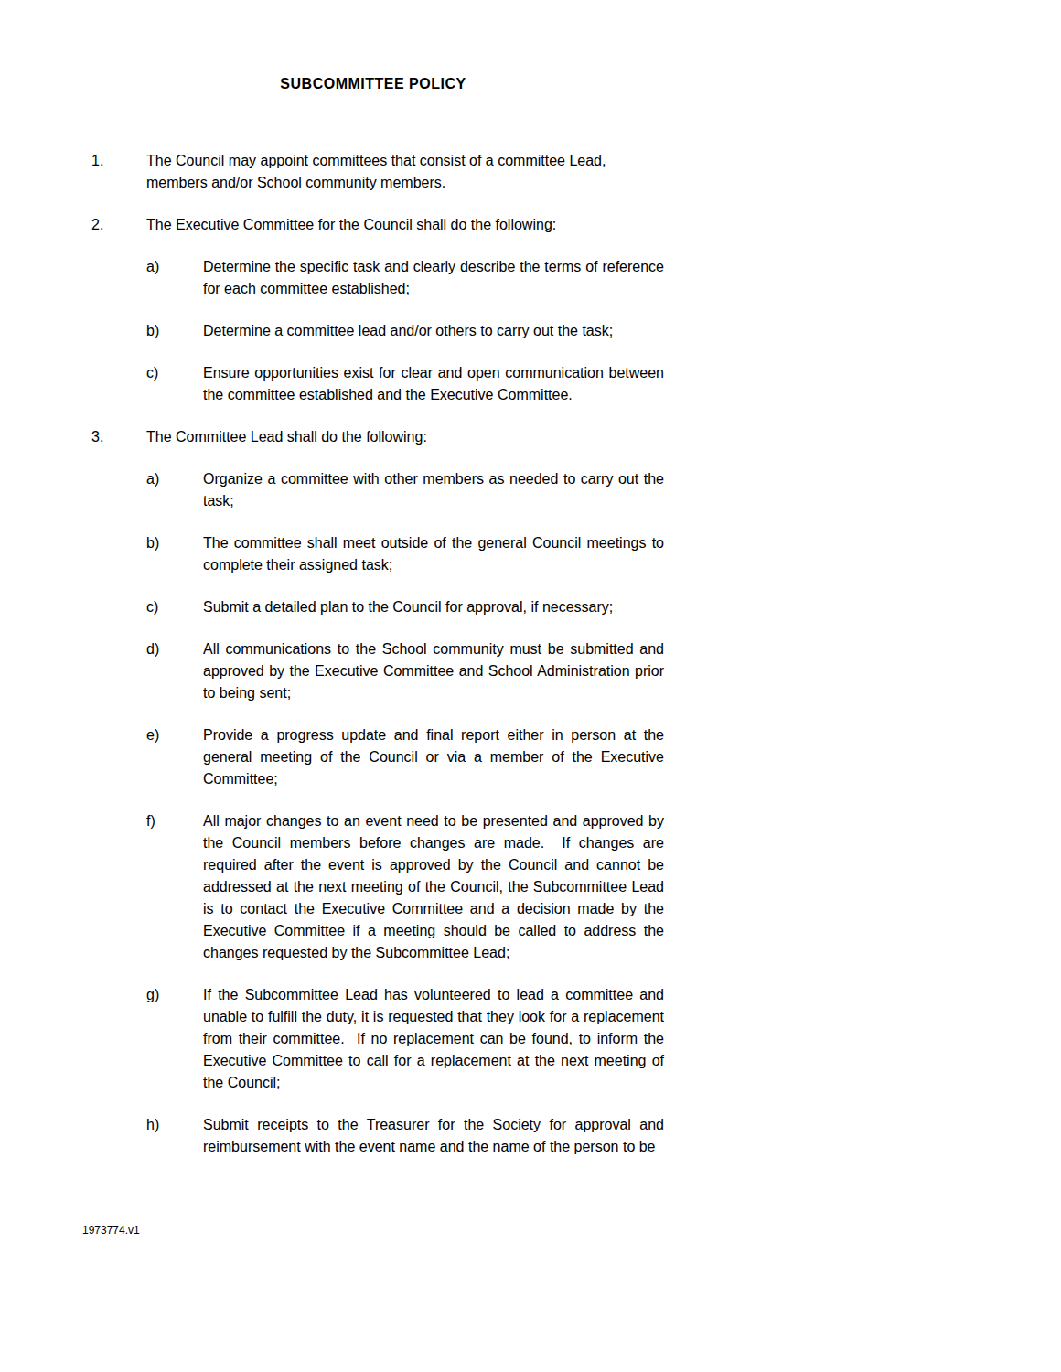SUBCOMMITTEE POLICY
The Council may appoint committees that consist of a committee Lead, members and/or School community members.
The Executive Committee for the Council shall do the following:
Determine the specific task and clearly describe the terms of reference for each committee established;
Determine a committee lead and/or others to carry out the task;
Ensure opportunities exist for clear and open communication between the committee established and the Executive Committee.
The Committee Lead shall do the following:
Organize a committee with other members as needed to carry out the task;
The committee shall meet outside of the general Council meetings to complete their assigned task;
Submit a detailed plan to the Council for approval, if necessary;
All communications to the School community must be submitted and approved by the Executive Committee and School Administration prior to being sent;
Provide a progress update and final report either in person at the general meeting of the Council or via a member of the Executive Committee;
All major changes to an event need to be presented and approved by the Council members before changes are made. If changes are required after the event is approved by the Council and cannot be addressed at the next meeting of the Council, the Subcommittee Lead is to contact the Executive Committee and a decision made by the Executive Committee if a meeting should be called to address the changes requested by the Subcommittee Lead;
If the Subcommittee Lead has volunteered to lead a committee and unable to fulfill the duty, it is requested that they look for a replacement from their committee. If no replacement can be found, to inform the Executive Committee to call for a replacement at the next meeting of the Council;
Submit receipts to the Treasurer for the Society for approval and reimbursement with the event name and the name of the person to be
1973774.v1